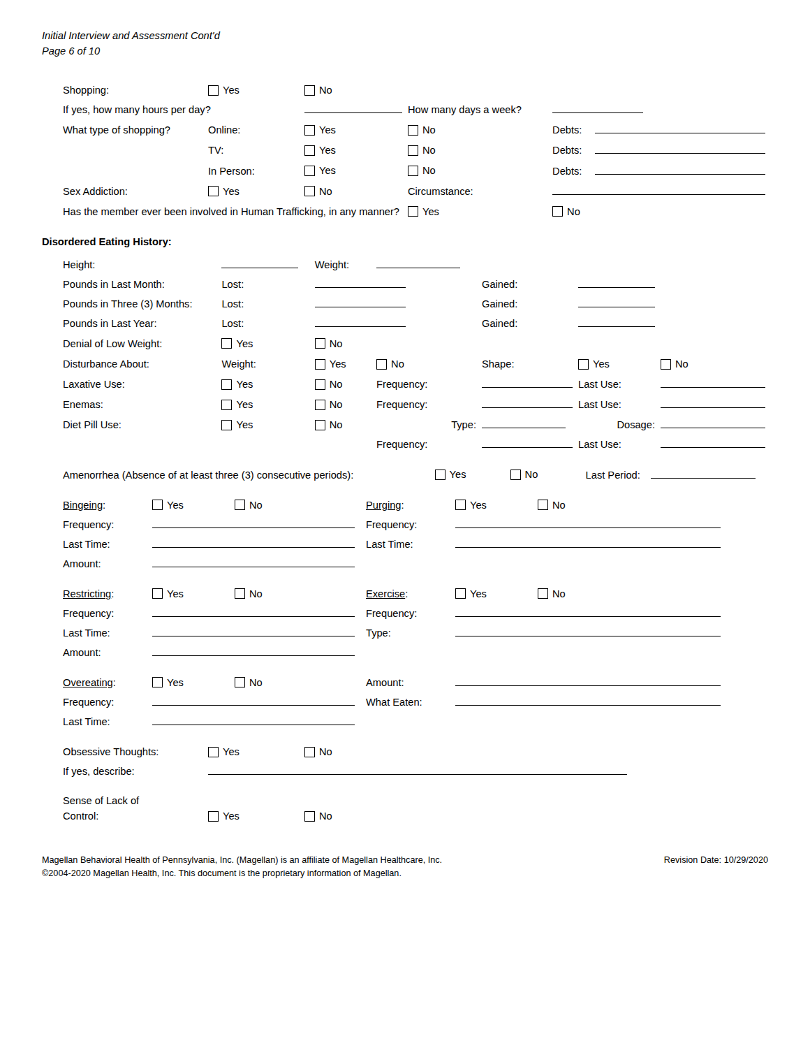Initial Interview and Assessment Cont'd
Page 6 of 10
| Shopping: | Yes | No | |
| If yes, how many hours per day? | | How many days a week? | |
| What type of shopping? | Online: | Yes | No | Debts: | |
| | TV: | Yes | No | Debts: | |
| | In Person: | Yes | No | Debts: | |
| Sex Addiction: | Yes | No | Circumstance: | |
| Has the member ever been involved in Human Trafficking, in any manner? | Yes | No | |
Disordered Eating History:
| Height: | | Weight: | | |
| Pounds in Last Month: | Lost: | | Gained: | | |
| Pounds in Three (3) Months: | Lost: | | Gained: | | |
| Pounds in Last Year: | Lost: | | Gained: | | |
| Denial of Low Weight: | Yes | No | |
| Disturbance About: | Weight: | Yes | No | Shape: | Yes | No |
| Laxative Use: | Yes | No | Frequency: | | Last Use: | |
| Enemas: | Yes | No | Frequency: | | Last Use: | |
| Diet Pill Use: | Yes | No | Type: | | Dosage: | |
| | | | Frequency: | | Last Use: | |
| Amenorrhea (Absence of at least three (3) consecutive periods): | Yes | No | Last Period: | |
| Bingeing : | Yes | No | Purging : | Yes | No |
| Frequency: | | Frequency: | |
| Last Time: | | Last Time: | |
| Amount: | | |
| Restricting : | Yes | No | Exercise : | Yes | No |
| Frequency: | | Frequency: | |
| Last Time: | | Type: | |
| Amount: | | |
| Overeating : | Yes | No | Amount: | |
| Frequency: | | What Eaten: | |
| Last Time: | | |
| Obsessive Thoughts: | Yes | No |
| If yes, describe: | |
| Sense of Lack of Control: | Yes | No |
Magellan Behavioral Health of Pennsylvania, Inc. (Magellan) is an affiliate of Magellan Healthcare, Inc.
©2004-2020 Magellan Health, Inc. This document is the proprietary information of Magellan.
Revision Date: 10/29/2020